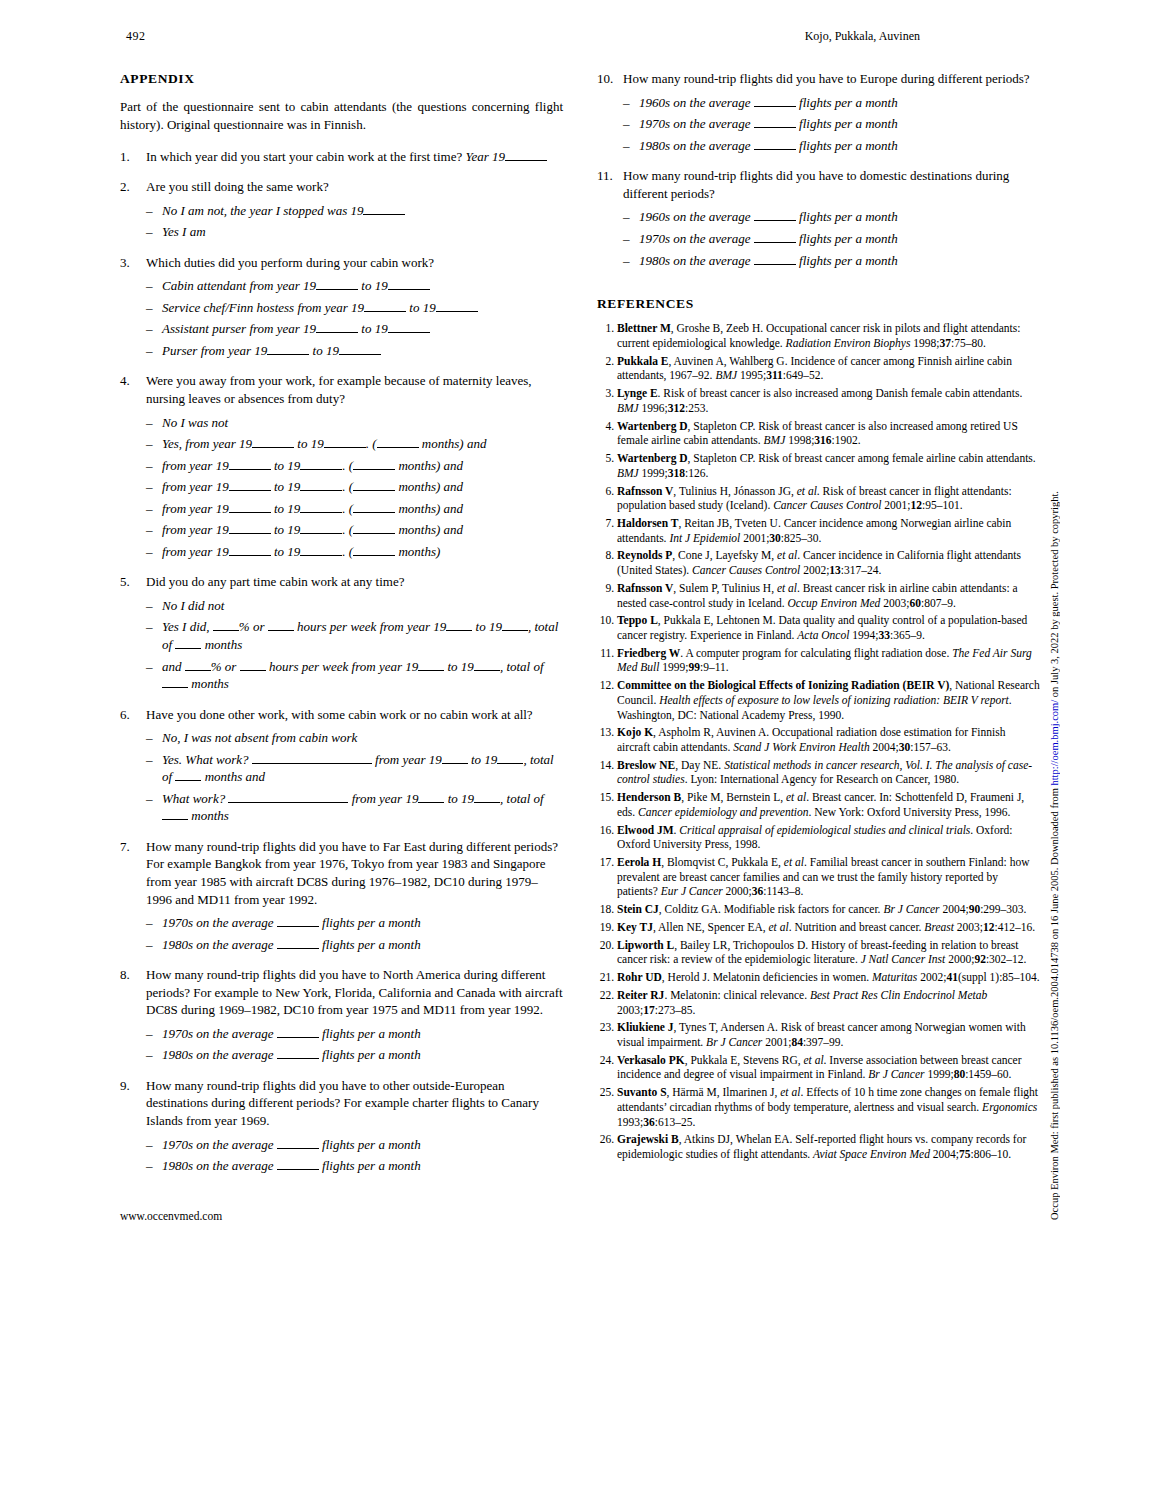492 Kojo, Pukkala, Auvinen
Occup Environ Med: first published as 10.1136/oem.2004.014738 on 16 June 2005. Downloaded from http://oem.bmj.com/ on July 3, 2022 by guest. Protected by copyright.
Appendix
Part of the questionnaire sent to cabin attendants (the questions concerning flight history). Original questionnaire was in Finnish.
In which year did you start your cabin work at the first time? Year 19
Are you still doing the same work?
No I am not, the year I stopped was 19
Yes I am
Which duties did you perform during your cabin work?
Cabin attendant from year 19 to 19
Service chef/Finn hostess from year 19 to 19
Assistant purser from year 19 to 19
Purser from year 19 to 19
Were you away from your work, for example because of maternity leaves, nursing leaves or absences from duty?
No I was not
Yes, from year 19 to 19 . ( months) and
from year 19 to 19 . ( months) and
from year 19 to 19 . ( months) and
from year 19 to 19 . ( months) and
from year 19 to 19 . ( months) and
from year 19 to 19 . ( months)
Did you do any part time cabin work at any time?
No I did not
Yes I did, % or hours per week from year 19 to 19 , total of months
and % or hours per week from year 19 to 19 , total of months
Have you done other work, with some cabin work or no cabin work at all?
No, I was not absent from cabin work
Yes. What work? from year 19 to 19 , total of months and
What work? from year 19 to 19 , total of months
How many round-trip flights did you have to Far East during different periods? For example Bangkok from year 1976, Tokyo from year 1983 and Singapore from year 1985 with aircraft DC8S during 1976–1982, DC10 during 1979–1996 and MD11 from year 1992.
1970s on the average flights per a month
1980s on the average flights per a month
How many round-trip flights did you have to North America during different periods? For example to New York, Florida, California and Canada with aircraft DC8S during 1969–1982, DC10 from year 1975 and MD11 from year 1992.
1970s on the average flights per a month
1980s on the average flights per a month
How many round-trip flights did you have to other outside-European destinations during different periods? For example charter flights to Canary Islands from year 1969.
1970s on the average flights per a month
1980s on the average flights per a month
www.occenvmed.com
How many round-trip flights did you have to Europe during different periods?
1960s on the average flights per a month
1970s on the average flights per a month
1980s on the average flights per a month
How many round-trip flights did you have to domestic destinations during different periods?
1960s on the average flights per a month
1970s on the average flights per a month
1980s on the average flights per a month
References
Blettner M, Groshe B, Zeeb H. Occupational cancer risk in pilots and flight attendants: current epidemiological knowledge. Radiation Environ Biophys 1998;37:75–80.
Pukkala E, Auvinen A, Wahlberg G. Incidence of cancer among Finnish airline cabin attendants, 1967–92. BMJ 1995;311:649–52.
Lynge E. Risk of breast cancer is also increased among Danish female cabin attendants. BMJ 1996;312:253.
Wartenberg D, Stapleton CP. Risk of breast cancer is also increased among retired US female airline cabin attendants. BMJ 1998;316:1902.
Wartenberg D, Stapleton CP. Risk of breast cancer among female airline cabin attendants. BMJ 1999;318:126.
Rafnsson V, Tulinius H, Jónasson JG, et al. Risk of breast cancer in flight attendants: population based study (Iceland). Cancer Causes Control 2001;12:95–101.
Haldorsen T, Reitan JB, Tveten U. Cancer incidence among Norwegian airline cabin attendants. Int J Epidemiol 2001;30:825–30.
Reynolds P, Cone J, Layefsky M, et al. Cancer incidence in California flight attendants (United States). Cancer Causes Control 2002;13:317–24.
Rafnsson V, Sulem P, Tulinius H, et al. Breast cancer risk in airline cabin attendants: a nested case-control study in Iceland. Occup Environ Med 2003;60:807–9.
Teppo L, Pukkala E, Lehtonen M. Data quality and quality control of a population-based cancer registry. Experience in Finland. Acta Oncol 1994;33:365–9.
Friedberg W. A computer program for calculating flight radiation dose. The Fed Air Surg Med Bull 1999;99:9–11.
Committee on the Biological Effects of Ionizing Radiation (BEIR V), National Research Council. Health effects of exposure to low levels of ionizing radiation: BEIR V report. Washington, DC: National Academy Press, 1990.
Kojo K, Aspholm R, Auvinen A. Occupational radiation dose estimation for Finnish aircraft cabin attendants. Scand J Work Environ Health 2004;30:157–63.
Breslow NE, Day NE. Statistical methods in cancer research, Vol. I. The analysis of case-control studies. Lyon: International Agency for Research on Cancer, 1980.
Henderson B, Pike M, Bernstein L, et al. Breast cancer. In: Schottenfeld D, Fraumeni J, eds. Cancer epidemiology and prevention. New York: Oxford University Press, 1996.
Elwood JM. Critical appraisal of epidemiological studies and clinical trials. Oxford: Oxford University Press, 1998.
Eerola H, Blomqvist C, Pukkala E, et al. Familial breast cancer in southern Finland: how prevalent are breast cancer families and can we trust the family history reported by patients? Eur J Cancer 2000;36:1143–8.
Stein CJ, Colditz GA. Modifiable risk factors for cancer. Br J Cancer 2004;90:299–303.
Key TJ, Allen NE, Spencer EA, et al. Nutrition and breast cancer. Breast 2003;12:412–16.
Lipworth L, Bailey LR, Trichopoulos D. History of breast-feeding in relation to breast cancer risk: a review of the epidemiologic literature. J Natl Cancer Inst 2000;92:302–12.
Rohr UD, Herold J. Melatonin deficiencies in women. Maturitas 2002;41(suppl 1):85–104.
Reiter RJ. Melatonin: clinical relevance. Best Pract Res Clin Endocrinol Metab 2003;17:273–85.
Kliukiene J, Tynes T, Andersen A. Risk of breast cancer among Norwegian women with visual impairment. Br J Cancer 2001;84:397–99.
Verkasalo PK, Pukkala E, Stevens RG, et al. Inverse association between breast cancer incidence and degree of visual impairment in Finland. Br J Cancer 1999;80:1459–60.
Suvanto S, Härmä M, Ilmarinen J, et al. Effects of 10 h time zone changes on female flight attendants’ circadian rhythms of body temperature, alertness and visual search. Ergonomics 1993;36:613–25.
Grajewski B, Atkins DJ, Whelan EA. Self-reported flight hours vs. company records for epidemiologic studies of flight attendants. Aviat Space Environ Med 2004;75:806–10.